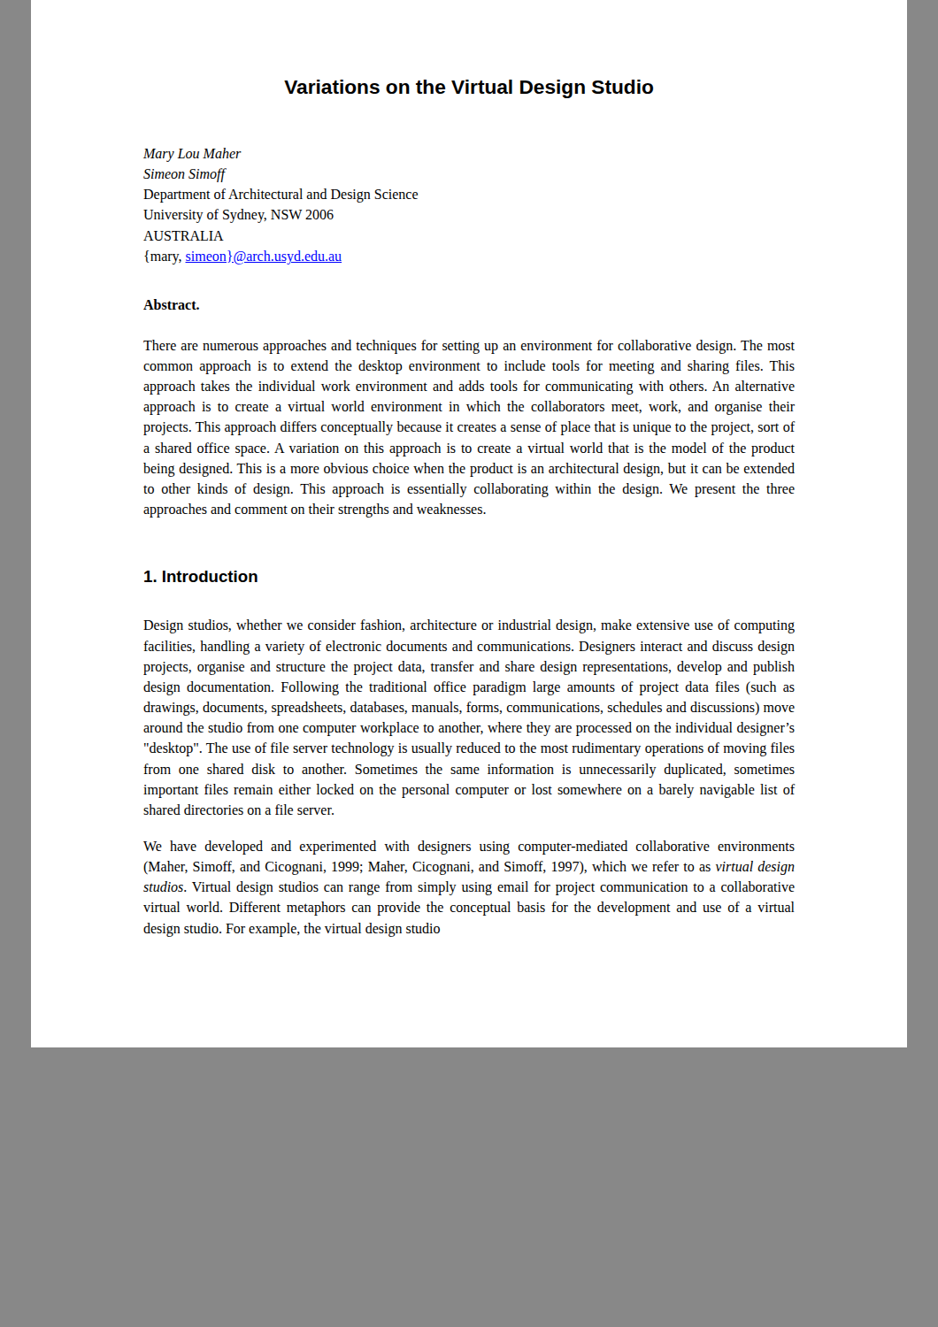Variations on the Virtual Design Studio
Mary Lou Maher Simeon Simoff Department of Architectural and Design Science University of Sydney, NSW 2006 AUSTRALIA {mary, simeon}@arch.usyd.edu.au
Abstract.
There are numerous approaches and techniques for setting up an environment for collaborative design. The most common approach is to extend the desktop environment to include tools for meeting and sharing files. This approach takes the individual work environment and adds tools for communicating with others. An alternative approach is to create a virtual world environment in which the collaborators meet, work, and organise their projects. This approach differs conceptually because it creates a sense of place that is unique to the project, sort of a shared office space. A variation on this approach is to create a virtual world that is the model of the product being designed. This is a more obvious choice when the product is an architectural design, but it can be extended to other kinds of design. This approach is essentially collaborating within the design. We present the three approaches and comment on their strengths and weaknesses.
1. Introduction
Design studios, whether we consider fashion, architecture or industrial design, make extensive use of computing facilities, handling a variety of electronic documents and communications. Designers interact and discuss design projects, organise and structure the project data, transfer and share design representations, develop and publish design documentation. Following the traditional office paradigm large amounts of project data files (such as drawings, documents, spreadsheets, databases, manuals, forms, communications, schedules and discussions) move around the studio from one computer workplace to another, where they are processed on the individual designer’s "desktop". The use of file server technology is usually reduced to the most rudimentary operations of moving files from one shared disk to another. Sometimes the same information is unnecessarily duplicated, sometimes important files remain either locked on the personal computer or lost somewhere on a barely navigable list of shared directories on a file server.
We have developed and experimented with designers using computer-mediated collaborative environments (Maher, Simoff, and Cicognani, 1999; Maher, Cicognani, and Simoff, 1997), which we refer to as virtual design studios. Virtual design studios can range from simply using email for project communication to a collaborative virtual world. Different metaphors can provide the conceptual basis for the development and use of a virtual design studio. For example, the virtual design studio